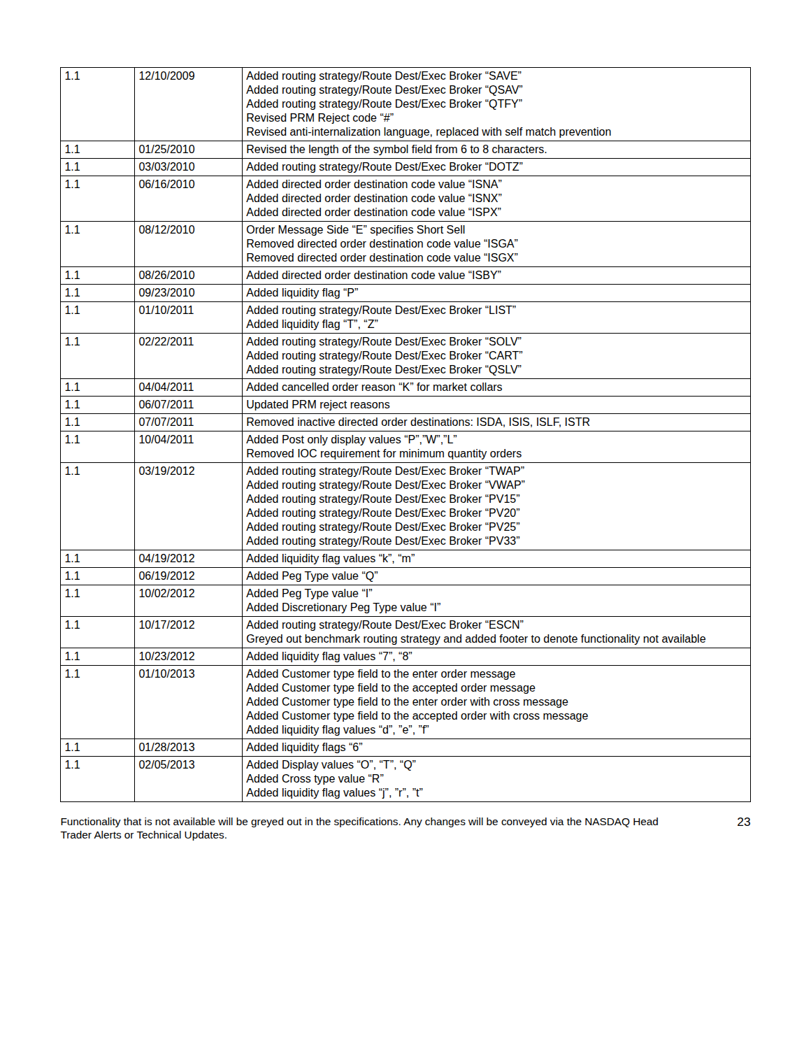| 1.1 | 12/10/2009 | Added routing strategy/Route Dest/Exec Broker “SAVE” Added routing strategy/Route Dest/Exec Broker “QSAV” Added routing strategy/Route Dest/Exec Broker “QTFY” Revised PRM Reject code “#” Revised anti-internalization language, replaced with self match prevention |
| 1.1 | 01/25/2010 | Revised the length of the symbol field from 6 to 8 characters. |
| 1.1 | 03/03/2010 | Added routing strategy/Route Dest/Exec Broker “DOTZ” |
| 1.1 | 06/16/2010 | Added directed order destination code value “ISNA” Added directed order destination code value “ISNX” Added directed order destination code value “ISPX” |
| 1.1 | 08/12/2010 | Order Message Side “E” specifies Short Sell Removed directed order destination code value “ISGA” Removed directed order destination code value “ISGX” |
| 1.1 | 08/26/2010 | Added directed order destination code value “ISBY” |
| 1.1 | 09/23/2010 | Added liquidity flag “P” |
| 1.1 | 01/10/2011 | Added routing strategy/Route Dest/Exec Broker “LIST” Added liquidity flag “T”, “Z” |
| 1.1 | 02/22/2011 | Added routing strategy/Route Dest/Exec Broker “SOLV” Added routing strategy/Route Dest/Exec Broker “CART” Added routing strategy/Route Dest/Exec Broker “QSLV” |
| 1.1 | 04/04/2011 | Added cancelled order reason “K” for market collars |
| 1.1 | 06/07/2011 | Updated PRM reject reasons |
| 1.1 | 07/07/2011 | Removed inactive directed order destinations: ISDA, ISIS, ISLF, ISTR |
| 1.1 | 10/04/2011 | Added Post only display values “P”,”W”,”L” Removed IOC requirement for minimum quantity orders |
| 1.1 | 03/19/2012 | Added routing strategy/Route Dest/Exec Broker “TWAP” Added routing strategy/Route Dest/Exec Broker “VWAP” Added routing strategy/Route Dest/Exec Broker “PV15” Added routing strategy/Route Dest/Exec Broker “PV20” Added routing strategy/Route Dest/Exec Broker “PV25” Added routing strategy/Route Dest/Exec Broker “PV33” |
| 1.1 | 04/19/2012 | Added liquidity flag values “k”, “m” |
| 1.1 | 06/19/2012 | Added Peg Type value “Q” |
| 1.1 | 10/02/2012 | Added Peg Type value “I” Added Discretionary Peg Type value “I” |
| 1.1 | 10/17/2012 | Added routing strategy/Route Dest/Exec Broker “ESCN” Greyed out benchmark routing strategy and added footer to denote functionality not available |
| 1.1 | 10/23/2012 | Added liquidity flag values “7”, “8” |
| 1.1 | 01/10/2013 | Added Customer type field to the enter order message Added Customer type field to the accepted order message Added Customer type field to the enter order with cross message Added Customer type field to the accepted order with cross message Added liquidity flag values “d”, ”e”, ”f” |
| 1.1 | 01/28/2013 | Added liquidity flags “6” |
| 1.1 | 02/05/2013 | Added Display values “O”, “T”, “Q” Added Cross type value “R” Added liquidity flag values “j”, ”r”, ”t” |
Functionality that is not available will be greyed out in the specifications. Any changes will be conveyed via the NASDAQ Head Trader Alerts or Technical Updates.
23